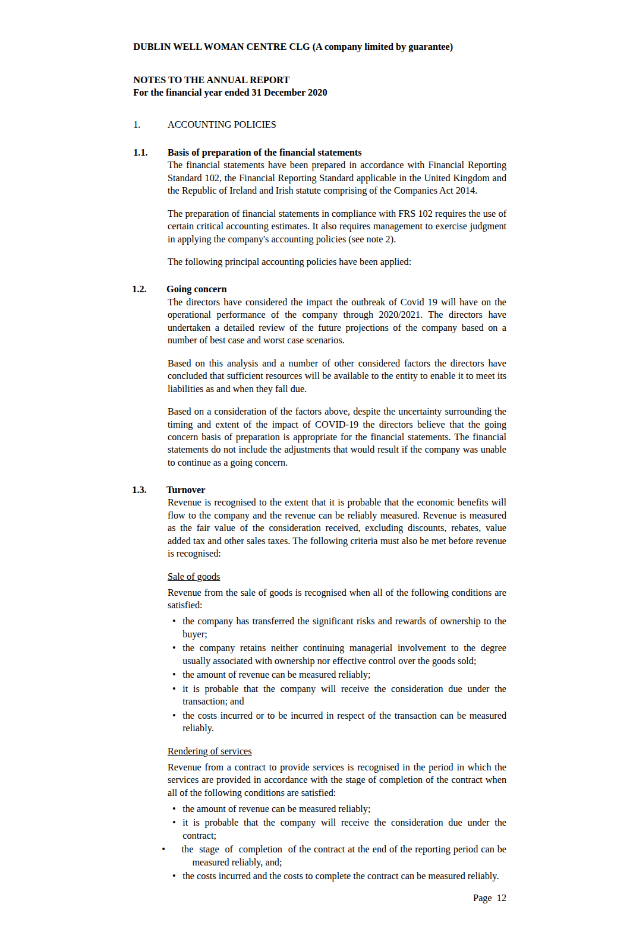DUBLIN WELL WOMAN CENTRE CLG (A company limited by guarantee)
NOTES TO THE ANNUAL REPORT
For the financial year ended 31 December 2020
1. ACCOUNTING POLICIES
1.1. Basis of preparation of the financial statements
The financial statements have been prepared in accordance with Financial Reporting Standard 102, the Financial Reporting Standard applicable in the United Kingdom and the Republic of Ireland and Irish statute comprising of the Companies Act 2014.
The preparation of financial statements in compliance with FRS 102 requires the use of certain critical accounting estimates. It also requires management to exercise judgment in applying the company's accounting policies (see note 2).
The following principal accounting policies have been applied:
1.2. Going concern
The directors have considered the impact the outbreak of Covid 19 will have on the operational performance of the company through 2020/2021. The directors have undertaken a detailed review of the future projections of the company based on a number of best case and worst case scenarios.
Based on this analysis and a number of other considered factors the directors have concluded that sufficient resources will be available to the entity to enable it to meet its liabilities as and when they fall due.
Based on a consideration of the factors above, despite the uncertainty surrounding the timing and extent of the impact of COVID-19 the directors believe that the going concern basis of preparation is appropriate for the financial statements. The financial statements do not include the adjustments that would result if the company was unable to continue as a going concern.
1.3. Turnover
Revenue is recognised to the extent that it is probable that the economic benefits will flow to the company and the revenue can be reliably measured. Revenue is measured as the fair value of the consideration received, excluding discounts, rebates, value added tax and other sales taxes. The following criteria must also be met before revenue is recognised:
Sale of goods
Revenue from the sale of goods is recognised when all of the following conditions are satisfied:
the company has transferred the significant risks and rewards of ownership to the buyer;
the company retains neither continuing managerial involvement to the degree usually associated with ownership nor effective control over the goods sold;
the amount of revenue can be measured reliably;
it is probable that the company will receive the consideration due under the transaction; and
the costs incurred or to be incurred in respect of the transaction can be measured reliably.
Rendering of services
Revenue from a contract to provide services is recognised in the period in which the services are provided in accordance with the stage of completion of the contract when all of the following conditions are satisfied:
the amount of revenue can be measured reliably;
it is probable that the company will receive the consideration due under the contract;
the stage of completion of the contract at the end of the reporting period can be measured reliably, and;
the costs incurred and the costs to complete the contract can be measured reliably.
Page 12